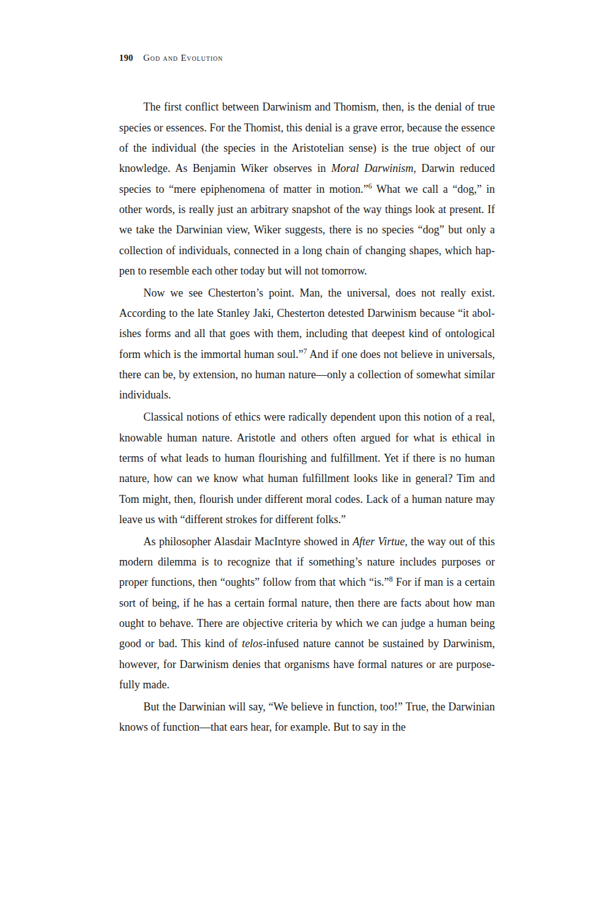190 God and Evolution
The first conflict between Darwinism and Thomism, then, is the denial of true species or essences. For the Thomist, this denial is a grave error, because the essence of the individual (the species in the Aristotelian sense) is the true object of our knowledge. As Benjamin Wiker observes in Moral Darwinism, Darwin reduced species to “mere epiphenomena of matter in motion.”6 What we call a “dog,” in other words, is really just an arbitrary snapshot of the way things look at present. If we take the Darwinian view, Wiker suggests, there is no species “dog” but only a collection of individuals, connected in a long chain of changing shapes, which happen to resemble each other today but will not tomorrow.
Now we see Chesterton’s point. Man, the universal, does not really exist. According to the late Stanley Jaki, Chesterton detested Darwinism because “it abolishes forms and all that goes with them, including that deepest kind of ontological form which is the immortal human soul.”7 And if one does not believe in universals, there can be, by extension, no human nature—only a collection of somewhat similar individuals.
Classical notions of ethics were radically dependent upon this notion of a real, knowable human nature. Aristotle and others often argued for what is ethical in terms of what leads to human flourishing and fulfillment. Yet if there is no human nature, how can we know what human fulfillment looks like in general? Tim and Tom might, then, flourish under different moral codes. Lack of a human nature may leave us with “different strokes for different folks.”
As philosopher Alasdair MacIntyre showed in After Virtue, the way out of this modern dilemma is to recognize that if something’s nature includes purposes or proper functions, then “oughts” follow from that which “is.”8 For if man is a certain sort of being, if he has a certain formal nature, then there are facts about how man ought to behave. There are objective criteria by which we can judge a human being good or bad. This kind of telos-infused nature cannot be sustained by Darwinism, however, for Darwinism denies that organisms have formal natures or are purposefully made.
But the Darwinian will say, “We believe in function, too!” True, the Darwinian knows of function—that ears hear, for example. But to say in the